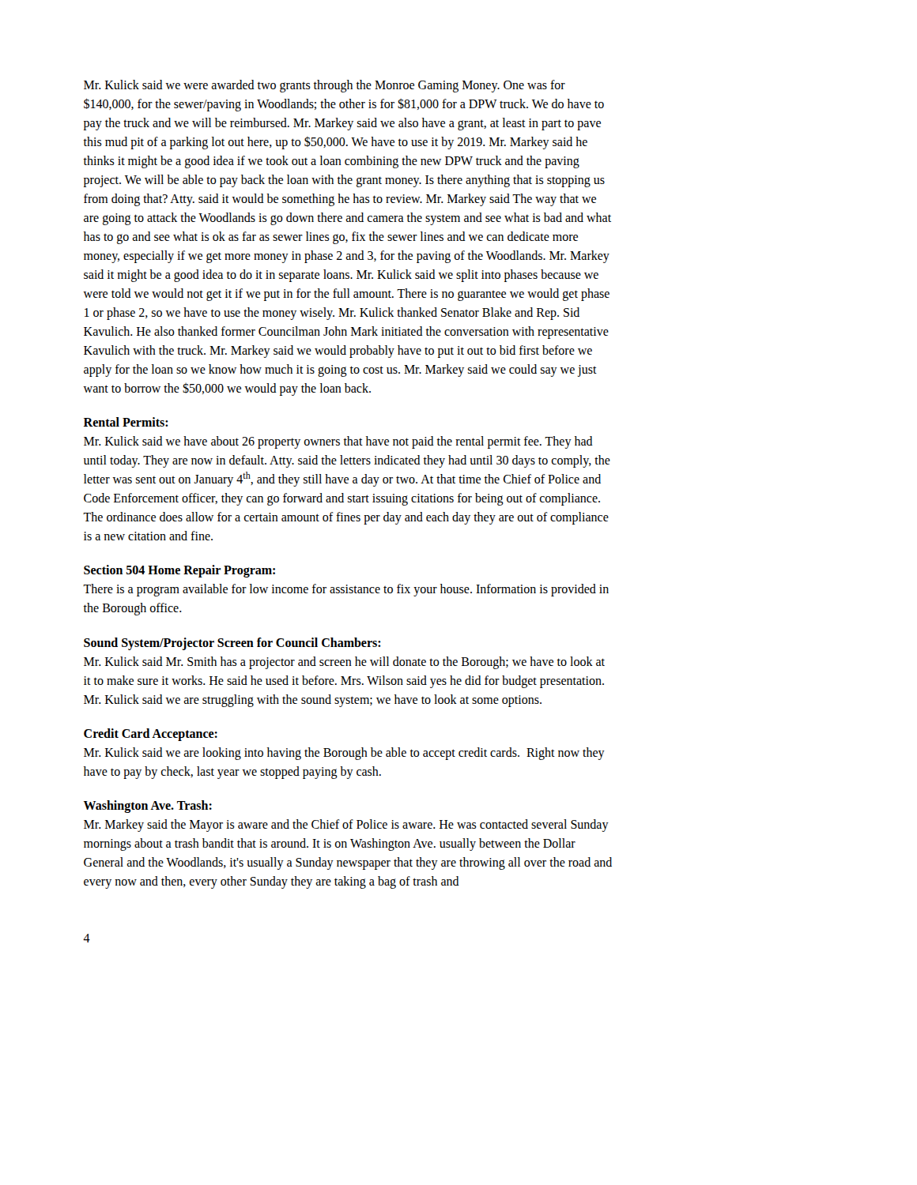Mr. Kulick said we were awarded two grants through the Monroe Gaming Money. One was for $140,000, for the sewer/paving in Woodlands; the other is for $81,000 for a DPW truck. We do have to pay the truck and we will be reimbursed. Mr. Markey said we also have a grant, at least in part to pave this mud pit of a parking lot out here, up to $50,000. We have to use it by 2019. Mr. Markey said he thinks it might be a good idea if we took out a loan combining the new DPW truck and the paving project. We will be able to pay back the loan with the grant money. Is there anything that is stopping us from doing that? Atty. said it would be something he has to review. Mr. Markey said The way that we are going to attack the Woodlands is go down there and camera the system and see what is bad and what has to go and see what is ok as far as sewer lines go, fix the sewer lines and we can dedicate more money, especially if we get more money in phase 2 and 3, for the paving of the Woodlands. Mr. Markey said it might be a good idea to do it in separate loans. Mr. Kulick said we split into phases because we were told we would not get it if we put in for the full amount. There is no guarantee we would get phase 1 or phase 2, so we have to use the money wisely. Mr. Kulick thanked Senator Blake and Rep. Sid Kavulich. He also thanked former Councilman John Mark initiated the conversation with representative Kavulich with the truck. Mr. Markey said we would probably have to put it out to bid first before we apply for the loan so we know how much it is going to cost us. Mr. Markey said we could say we just want to borrow the $50,000 we would pay the loan back.
Rental Permits:
Mr. Kulick said we have about 26 property owners that have not paid the rental permit fee. They had until today. They are now in default. Atty. said the letters indicated they had until 30 days to comply, the letter was sent out on January 4th, and they still have a day or two. At that time the Chief of Police and Code Enforcement officer, they can go forward and start issuing citations for being out of compliance. The ordinance does allow for a certain amount of fines per day and each day they are out of compliance is a new citation and fine.
Section 504 Home Repair Program:
There is a program available for low income for assistance to fix your house. Information is provided in the Borough office.
Sound System/Projector Screen for Council Chambers:
Mr. Kulick said Mr. Smith has a projector and screen he will donate to the Borough; we have to look at it to make sure it works. He said he used it before. Mrs. Wilson said yes he did for budget presentation. Mr. Kulick said we are struggling with the sound system; we have to look at some options.
Credit Card Acceptance:
Mr. Kulick said we are looking into having the Borough be able to accept credit cards. Right now they have to pay by check, last year we stopped paying by cash.
Washington Ave. Trash:
Mr. Markey said the Mayor is aware and the Chief of Police is aware. He was contacted several Sunday mornings about a trash bandit that is around. It is on Washington Ave. usually between the Dollar General and the Woodlands, it's usually a Sunday newspaper that they are throwing all over the road and every now and then, every other Sunday they are taking a bag of trash and
4